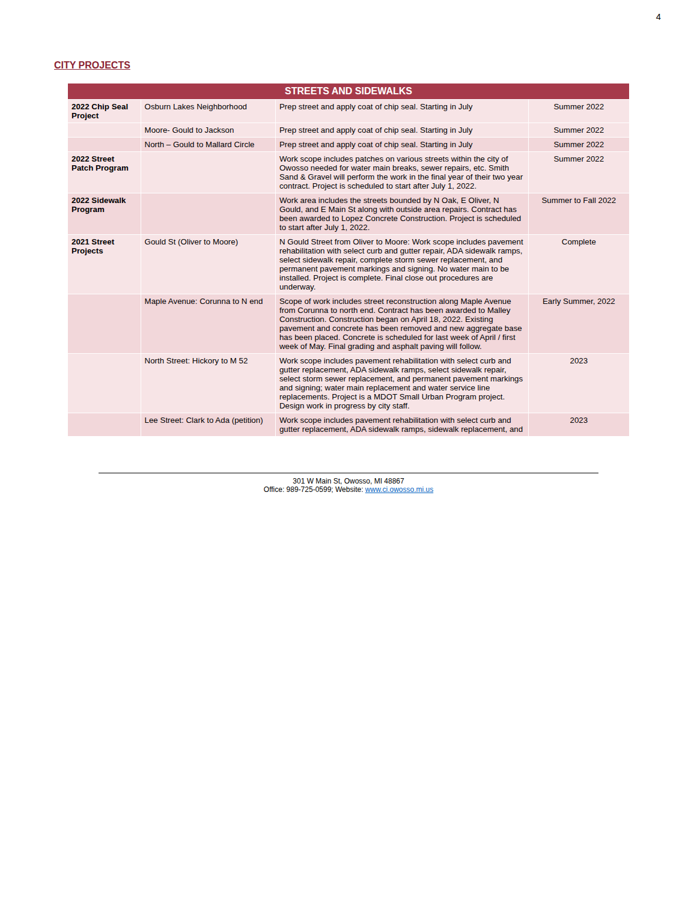4
CITY PROJECTS
| STREETS AND SIDEWALKS |
| --- |
| 2022 Chip Seal Project | Osburn Lakes Neighborhood | Prep street and apply coat of chip seal. Starting in July | Summer 2022 |
| | Moore- Gould to Jackson | Prep street and apply coat of chip seal. Starting in July | Summer 2022 |
| | North – Gould to Mallard Circle | Prep street and apply coat of chip seal. Starting in July | Summer 2022 |
| 2022 Street Patch Program | | Work scope includes patches on various streets within the city of Owosso needed for water main breaks, sewer repairs, etc. Smith Sand & Gravel will perform the work in the final year of their two year contract. Project is scheduled to start after July 1, 2022. | Summer 2022 |
| 2022 Sidewalk Program | | Work area includes the streets bounded by N Oak, E Oliver, N Gould, and E Main St along with outside area repairs. Contract has been awarded to Lopez Concrete Construction. Project is scheduled to start after July 1, 2022. | Summer to Fall 2022 |
| 2021 Street Projects | Gould St (Oliver to Moore) | N Gould Street from Oliver to Moore: Work scope includes pavement rehabilitation with select curb and gutter repair, ADA sidewalk ramps, select sidewalk repair, complete storm sewer replacement, and permanent pavement markings and signing. No water main to be installed. Project is complete. Final close out procedures are underway. | Complete |
| | Maple Avenue: Corunna to N end | Scope of work includes street reconstruction along Maple Avenue from Corunna to north end. Contract has been awarded to Malley Construction. Construction began on April 18, 2022. Existing pavement and concrete has been removed and new aggregate base has been placed. Concrete is scheduled for last week of April / first week of May. Final grading and asphalt paving will follow. | Early Summer, 2022 |
| | North Street: Hickory to M 52 | Work scope includes pavement rehabilitation with select curb and gutter replacement, ADA sidewalk ramps, select sidewalk repair, select storm sewer replacement, and permanent pavement markings and signing; water main replacement and water service line replacements. Project is a MDOT Small Urban Program project. Design work in progress by city staff. | 2023 |
| | Lee Street: Clark to Ada (petition) | Work scope includes pavement rehabilitation with select curb and gutter replacement, ADA sidewalk ramps, sidewalk replacement, and | 2023 |
301 W Main St, Owosso, MI 48867
Office: 989-725-0599; Website: www.ci.owosso.mi.us